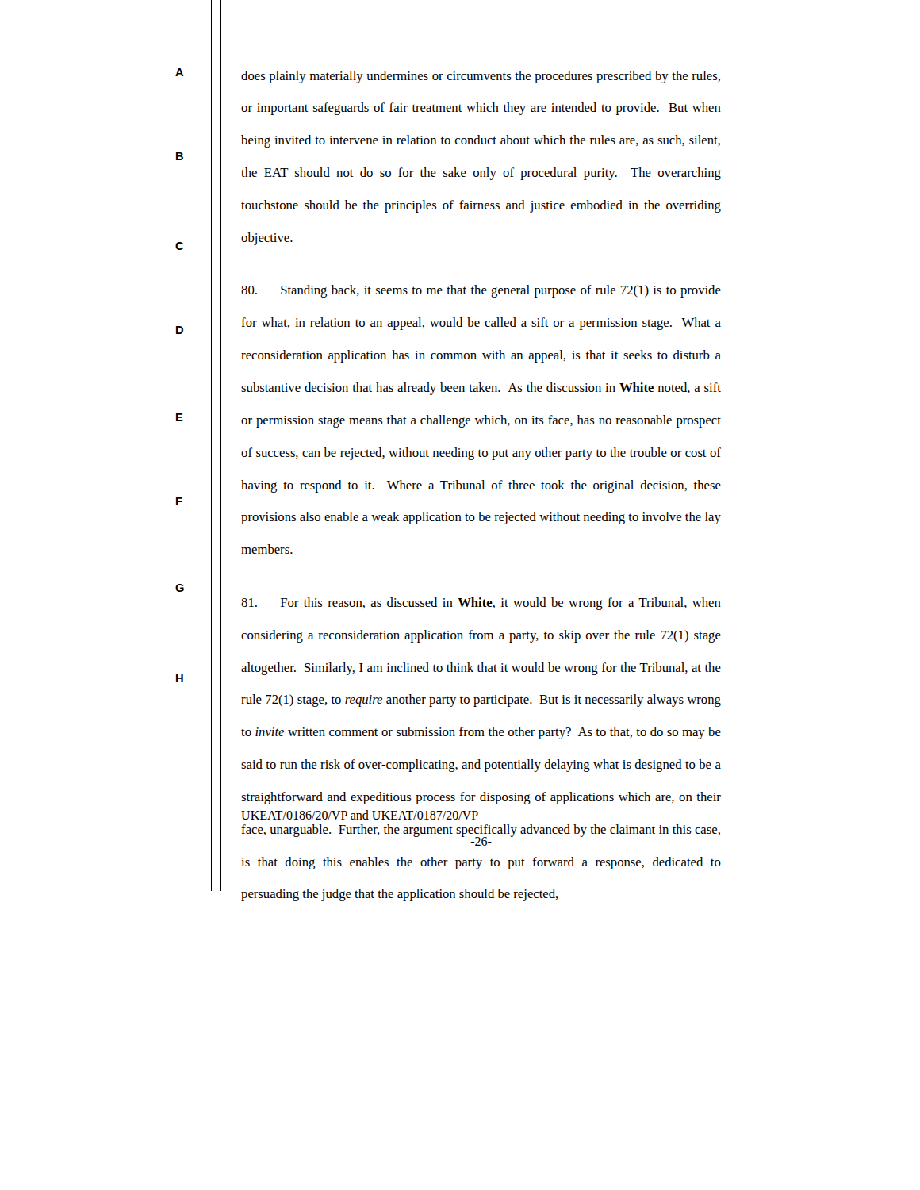A B C D E F G H
does plainly materially undermines or circumvents the procedures prescribed by the rules, or important safeguards of fair treatment which they are intended to provide. But when being invited to intervene in relation to conduct about which the rules are, as such, silent, the EAT should not do so for the sake only of procedural purity. The overarching touchstone should be the principles of fairness and justice embodied in the overriding objective.
80. Standing back, it seems to me that the general purpose of rule 72(1) is to provide for what, in relation to an appeal, would be called a sift or a permission stage. What a reconsideration application has in common with an appeal, is that it seeks to disturb a substantive decision that has already been taken. As the discussion in White noted, a sift or permission stage means that a challenge which, on its face, has no reasonable prospect of success, can be rejected, without needing to put any other party to the trouble or cost of having to respond to it. Where a Tribunal of three took the original decision, these provisions also enable a weak application to be rejected without needing to involve the lay members.
81. For this reason, as discussed in White, it would be wrong for a Tribunal, when considering a reconsideration application from a party, to skip over the rule 72(1) stage altogether. Similarly, I am inclined to think that it would be wrong for the Tribunal, at the rule 72(1) stage, to require another party to participate. But is it necessarily always wrong to invite written comment or submission from the other party? As to that, to do so may be said to run the risk of over-complicating, and potentially delaying what is designed to be a straightforward and expeditious process for disposing of applications which are, on their face, unarguable. Further, the argument specifically advanced by the claimant in this case, is that doing this enables the other party to put forward a response, dedicated to persuading the judge that the application should be rejected,
UKEAT/0186/20/VP and UKEAT/0187/20/VP
-26-